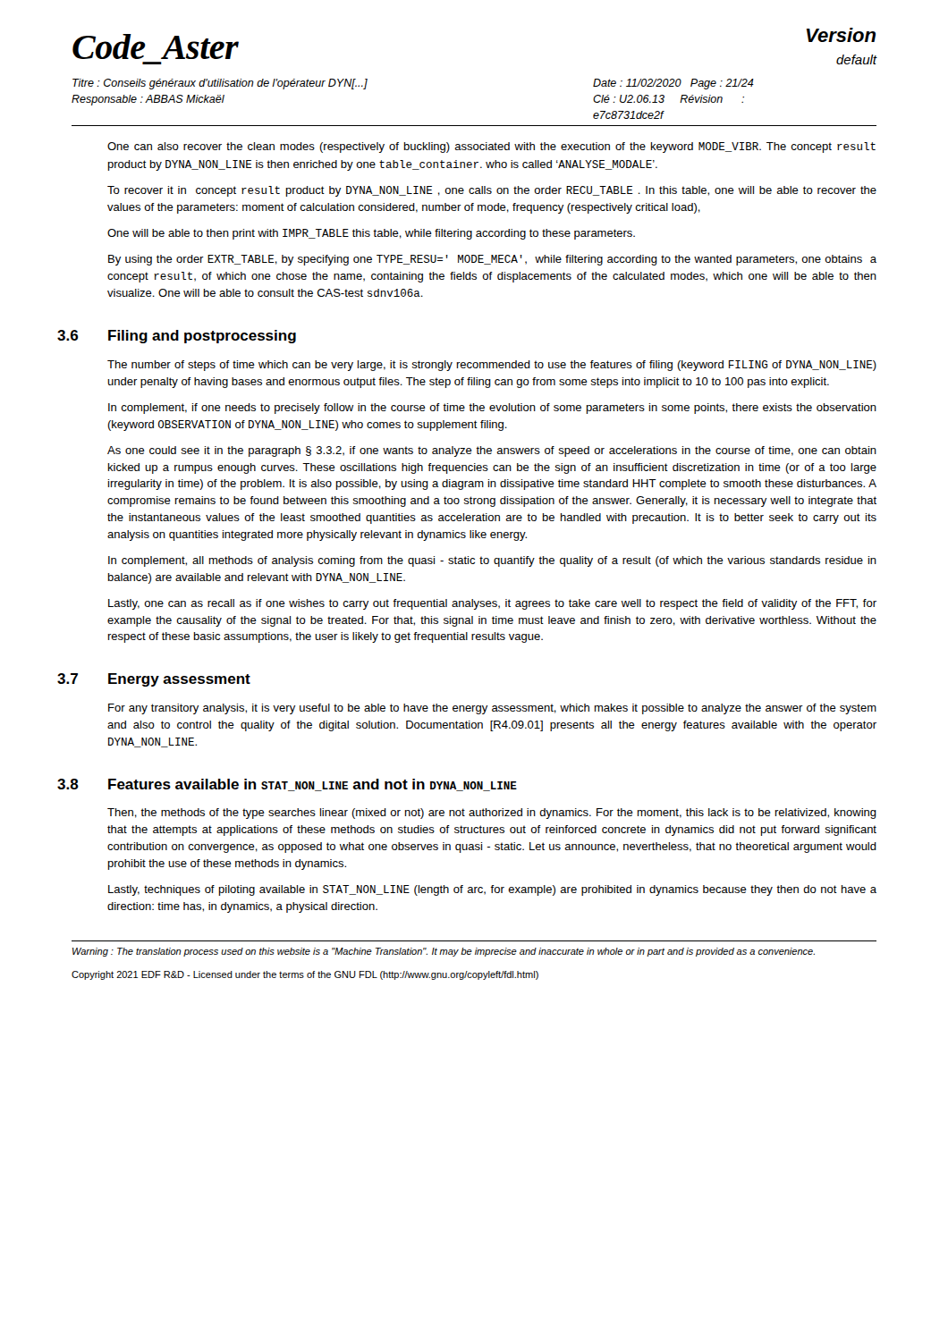Code_Aster
Version
default
| Titre : Conseils généraux d'utilisation de l'opérateur DYN[...] | Date : 11/02/2020 Page : 21/24 |
| Responsable : ABBAS Mickaël | Clé : U2.06.13 Révision : |
| | e7c8731dce2f |
One can also recover the clean modes (respectively of buckling) associated with the execution of the keyword MODE_VIBR. The concept result product by DYNA_NON_LINE is then enriched by one table_container. who is called ‘ANALYSE_MODALE’.
To recover it in concept result product by DYNA_NON_LINE , one calls on the order RECU_TABLE . In this table, one will be able to recover the values of the parameters: moment of calculation considered, number of mode, frequency (respectively critical load),
One will be able to then print with IMPR_TABLE this table, while filtering according to these parameters.
By using the order EXTR_TABLE, by specifying one TYPE_RESU=' MODE_MECA', while filtering according to the wanted parameters, one obtains a concept result, of which one chose the name, containing the fields of displacements of the calculated modes, which one will be able to then visualize. One will be able to consult the CAS-test sdnv106a.
3.6 Filing and postprocessing
The number of steps of time which can be very large, it is strongly recommended to use the features of filing (keyword FILING of DYNA_NON_LINE) under penalty of having bases and enormous output files. The step of filing can go from some steps into implicit to 10 to 100 pas into explicit.
In complement, if one needs to precisely follow in the course of time the evolution of some parameters in some points, there exists the observation (keyword OBSERVATION of DYNA_NON_LINE) who comes to supplement filing.
As one could see it in the paragraph § 3.3.2, if one wants to analyze the answers of speed or accelerations in the course of time, one can obtain kicked up a rumpus enough curves. These oscillations high frequencies can be the sign of an insufficient discretization in time (or of a too large irregularity in time) of the problem. It is also possible, by using a diagram in dissipative time standard HHT complete to smooth these disturbances. A compromise remains to be found between this smoothing and a too strong dissipation of the answer. Generally, it is necessary well to integrate that the instantaneous values of the least smoothed quantities as acceleration are to be handled with precaution. It is to better seek to carry out its analysis on quantities integrated more physically relevant in dynamics like energy.
In complement, all methods of analysis coming from the quasi - static to quantify the quality of a result (of which the various standards residue in balance) are available and relevant with DYNA_NON_LINE.
Lastly, one can as recall as if one wishes to carry out frequential analyses, it agrees to take care well to respect the field of validity of the FFT, for example the causality of the signal to be treated. For that, this signal in time must leave and finish to zero, with derivative worthless. Without the respect of these basic assumptions, the user is likely to get frequential results vague.
3.7 Energy assessment
For any transitory analysis, it is very useful to be able to have the energy assessment, which makes it possible to analyze the answer of the system and also to control the quality of the digital solution. Documentation [R4.09.01] presents all the energy features available with the operator DYNA_NON_LINE.
3.8 Features available in STAT_NON_LINE and not in DYNA_NON_LINE
Then, the methods of the type searches linear (mixed or not) are not authorized in dynamics. For the moment, this lack is to be relativized, knowing that the attempts at applications of these methods on studies of structures out of reinforced concrete in dynamics did not put forward significant contribution on convergence, as opposed to what one observes in quasi - static. Let us announce, nevertheless, that no theoretical argument would prohibit the use of these methods in dynamics.
Lastly, techniques of piloting available in STAT_NON_LINE (length of arc, for example) are prohibited in dynamics because they then do not have a direction: time has, in dynamics, a physical direction.
Warning : The translation process used on this website is a "Machine Translation". It may be imprecise and inaccurate in whole or in part and is provided as a convenience.
Copyright 2021 EDF R&D - Licensed under the terms of the GNU FDL (http://www.gnu.org/copyleft/fdl.html)